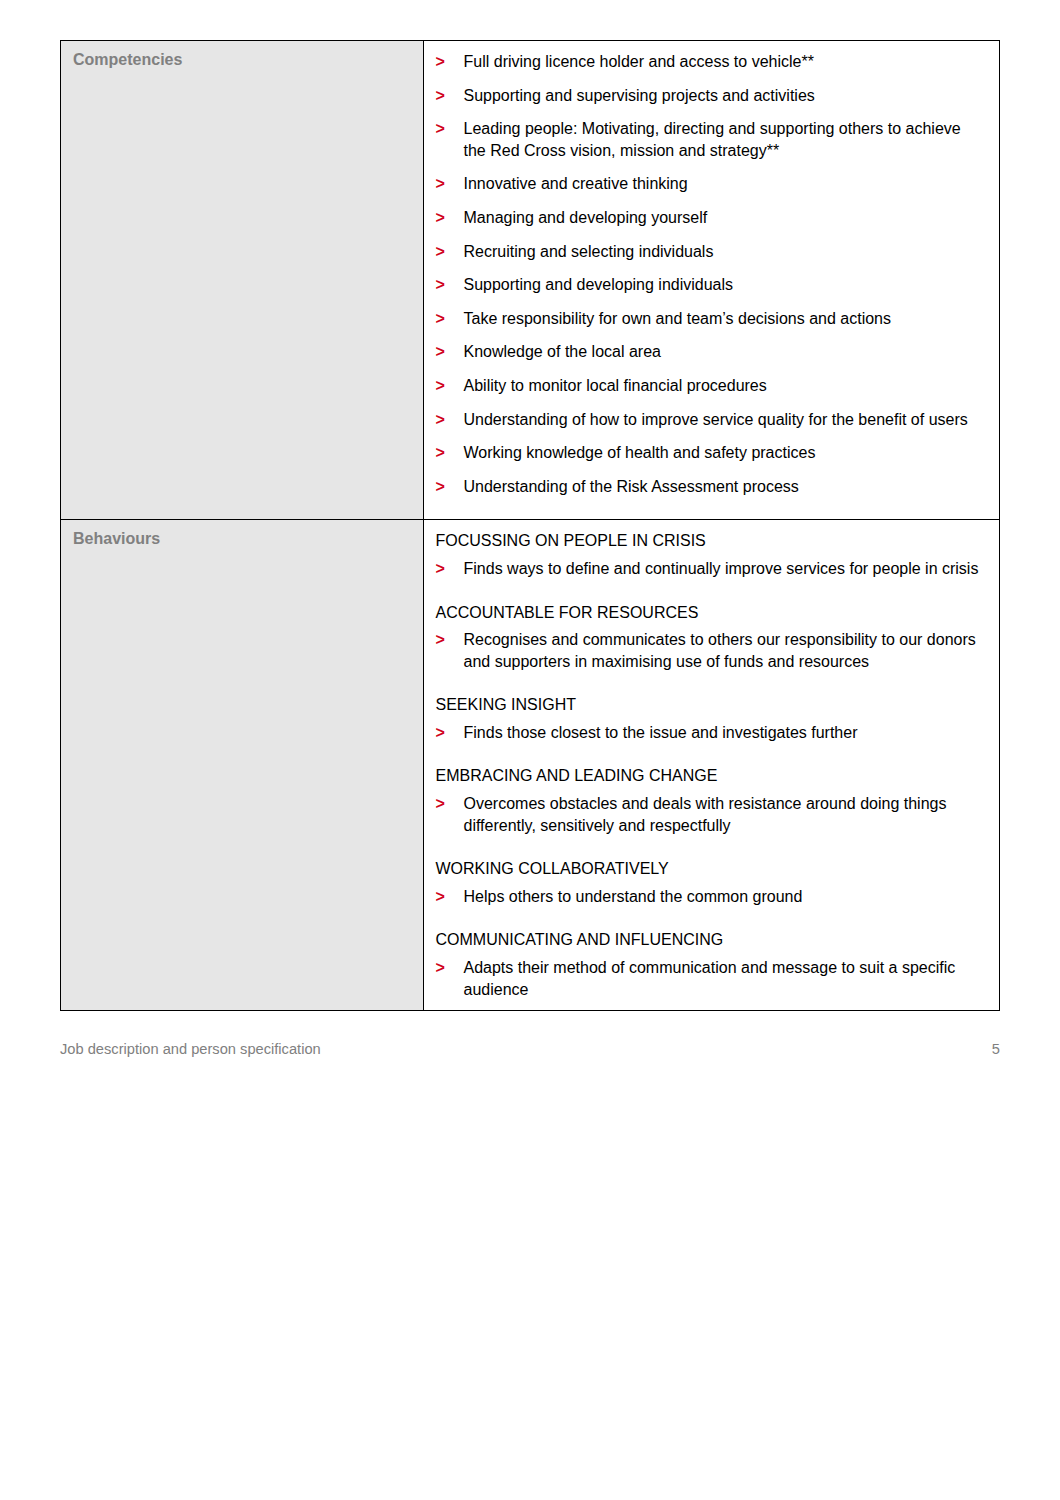| Competencies | Full driving licence holder and access to vehicle** Supporting and supervising projects and activities Leading people: Motivating, directing and supporting others to achieve the Red Cross vision, mission and strategy** Innovative and creative thinking Managing and developing yourself Recruiting and selecting individuals Supporting and developing individuals Take responsibility for own and team’s decisions and actions Knowledge of the local area Ability to monitor local financial procedures Understanding of how to improve service quality for the benefit of users Working knowledge of health and safety practices Understanding of the Risk Assessment process |
| Behaviours | FOCUSSING ON PEOPLE IN CRISIS Finds ways to define and continually improve services for people in crisis ACCOUNTABLE FOR RESOURCES Recognises and communicates to others our responsibility to our donors and supporters in maximising use of funds and resources SEEKING INSIGHT Finds those closest to the issue and investigates further EMBRACING AND LEADING CHANGE Overcomes obstacles and deals with resistance around doing things differently, sensitively and respectfully WORKING COLLABORATIVELY Helps others to understand the common ground COMMUNICATING AND INFLUENCING Adapts their method of communication and message to suit a specific audience |
Job description and person specification 5